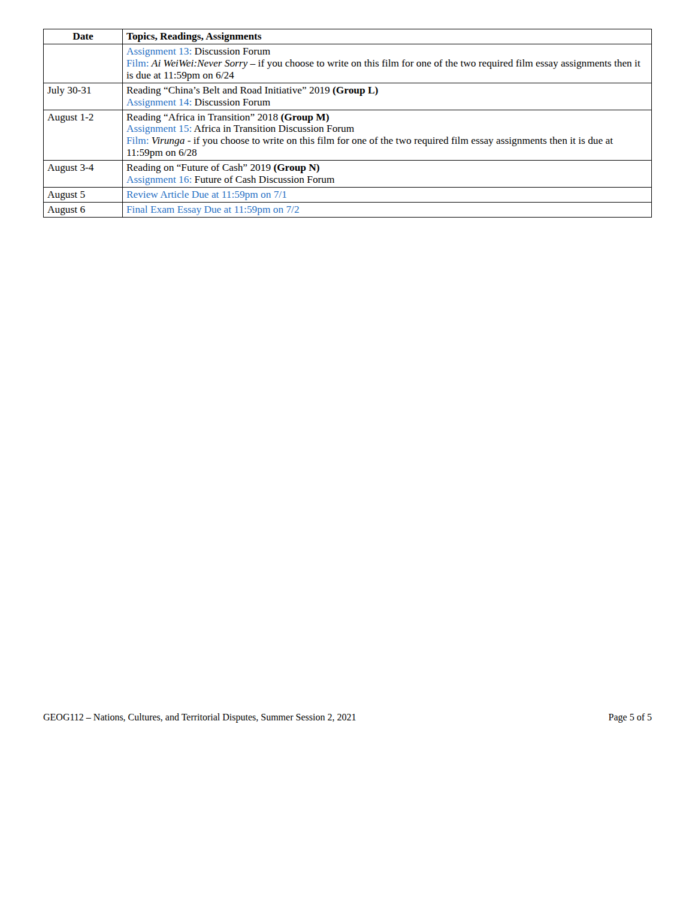| Date | Topics, Readings, Assignments |
| --- | --- |
| | Assignment 13: Discussion Forum Film: Ai WeiWei:Never Sorry – if you choose to write on this film for one of the two required film essay assignments then it is due at 11:59pm on 6/24 |
| July 30-31 | Reading “China’s Belt and Road Initiative” 2019 (Group L) Assignment 14: Discussion Forum |
| August 1-2 | Reading “Africa in Transition” 2018 (Group M) Assignment 15: Africa in Transition Discussion Forum Film: Virunga - if you choose to write on this film for one of the two required film essay assignments then it is due at 11:59pm on 6/28 |
| August 3-4 | Reading on “Future of Cash” 2019 (Group N) Assignment 16: Future of Cash Discussion Forum |
| August 5 | Review Article Due at 11:59pm on 7/1 |
| August 6 | Final Exam Essay Due at 11:59pm on 7/2 |
GEOG112 – Nations, Cultures, and Territorial Disputes, Summer Session 2, 2021
Page 5 of 5